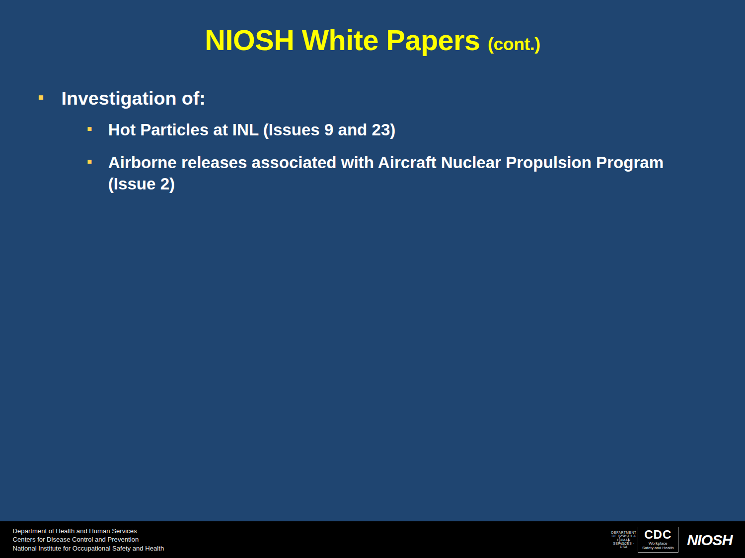NIOSH White Papers (cont.)
Investigation of:
Hot Particles at INL (Issues 9 and 23)
Airborne releases associated with Aircraft Nuclear Propulsion Program (Issue 2)
Department of Health and Human Services
Centers for Disease Control and Prevention
National Institute for Occupational Safety and Health
DEPARTMENT OF HEALTH & HUMAN SERVICES · USA
CDC
Workplace
Safety and Health
NIOSH